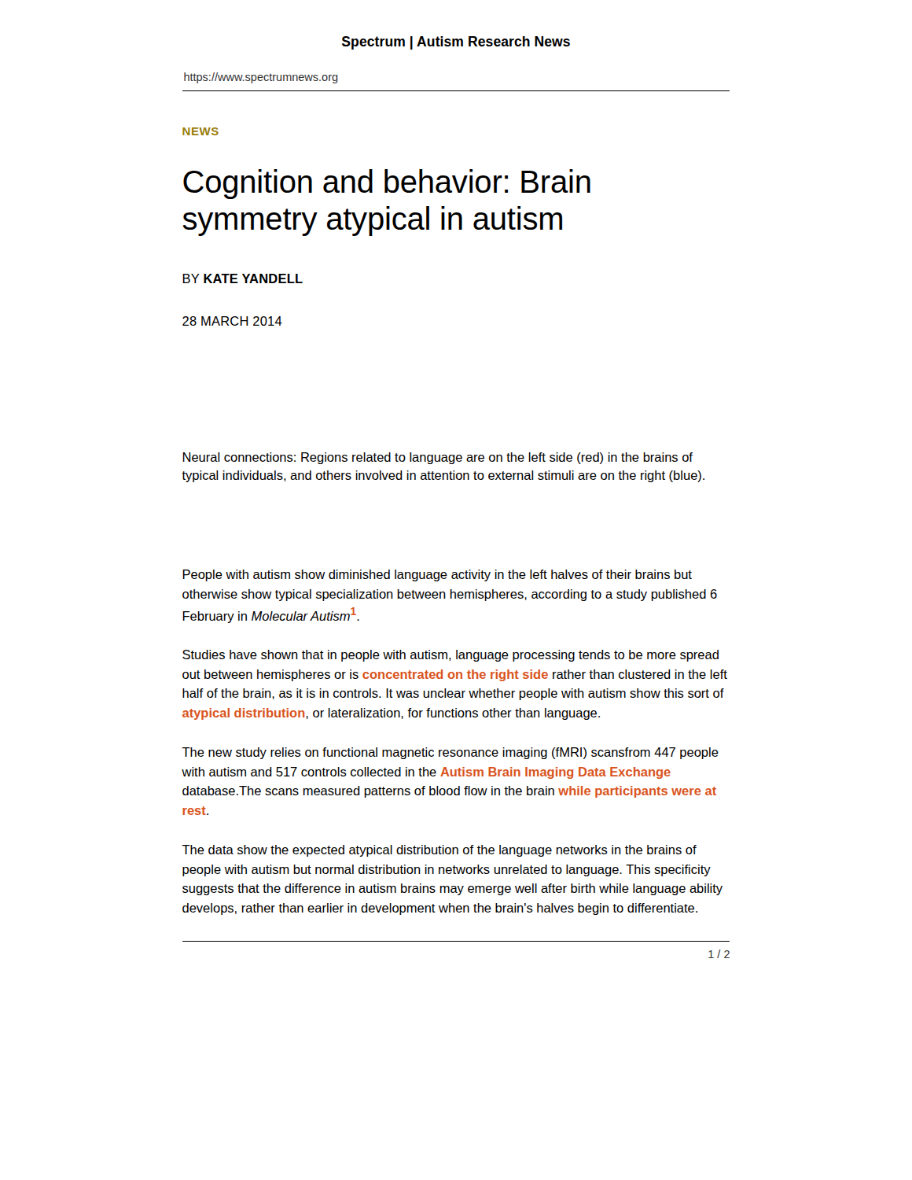Spectrum | Autism Research News
https://www.spectrumnews.org
NEWS
Cognition and behavior: Brain symmetry atypical in autism
BY KATE YANDELL
28 MARCH 2014
Neural connections: Regions related to language are on the left side (red) in the brains of typical individuals, and others involved in attention to external stimuli are on the right (blue).
People with autism show diminished language activity in the left halves of their brains but otherwise show typical specialization between hemispheres, according to a study published 6 February in Molecular Autism1.
Studies have shown that in people with autism, language processing tends to be more spread out between hemispheres or is concentrated on the right side rather than clustered in the left half of the brain, as it is in controls. It was unclear whether people with autism show this sort of atypical distribution, or lateralization, for functions other than language.
The new study relies on functional magnetic resonance imaging (fMRI) scansfrom 447 people with autism and 517 controls collected in the Autism Brain Imaging Data Exchange database.The scans measured patterns of blood flow in the brain while participants were at rest.
The data show the expected atypical distribution of the language networks in the brains of people with autism but normal distribution in networks unrelated to language. This specificity suggests that the difference in autism brains may emerge well after birth while language ability develops, rather than earlier in development when the brain's halves begin to differentiate.
1 / 2